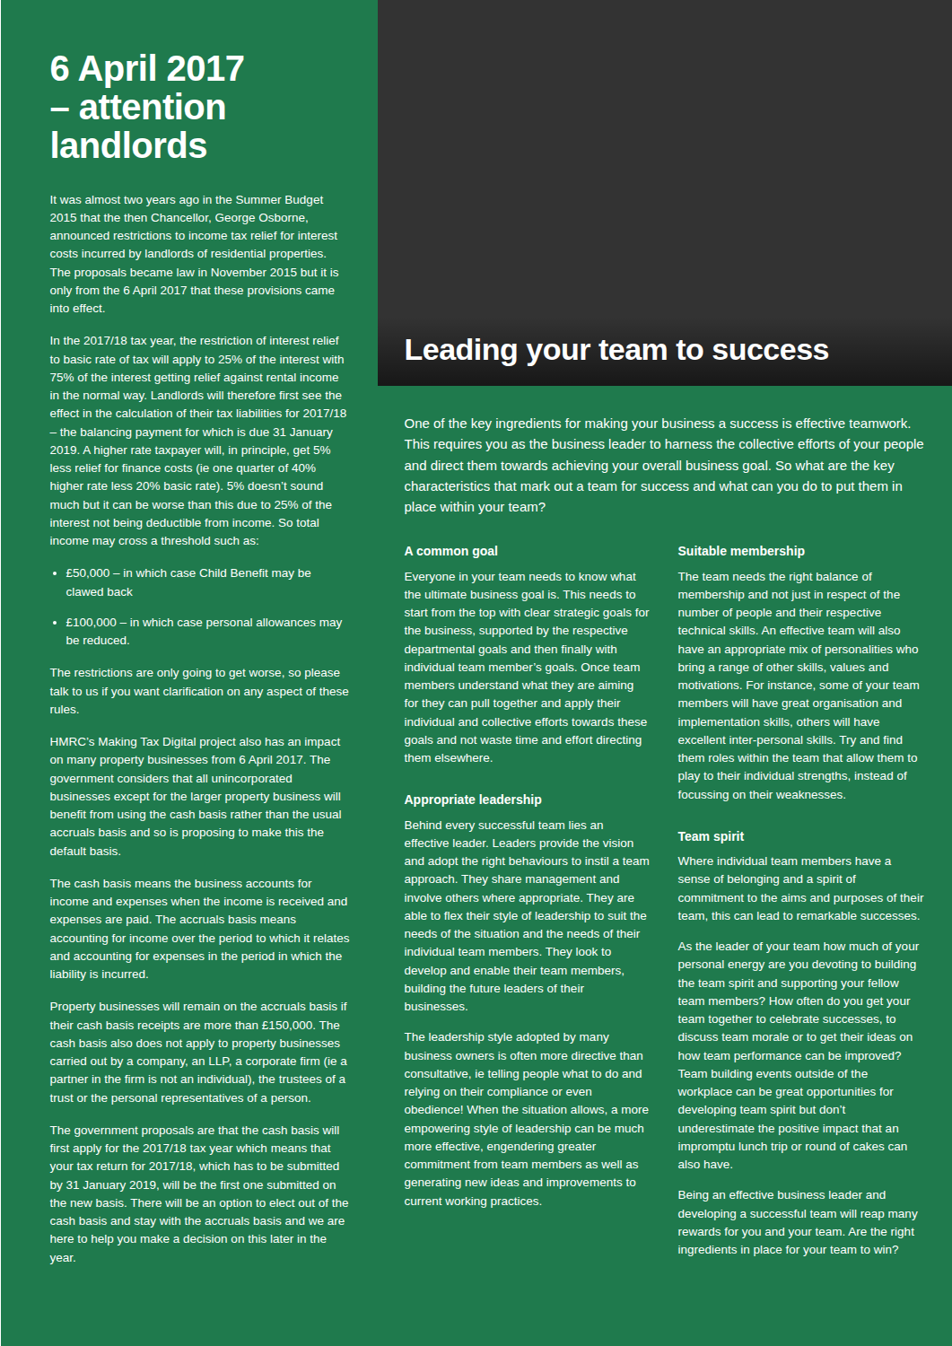6 April 2017
– attention
landlords
It was almost two years ago in the Summer Budget 2015 that the then Chancellor, George Osborne, announced restrictions to income tax relief for interest costs incurred by landlords of residential properties. The proposals became law in November 2015 but it is only from the 6 April 2017 that these provisions came into effect.
In the 2017/18 tax year, the restriction of interest relief to basic rate of tax will apply to 25% of the interest with 75% of the interest getting relief against rental income in the normal way. Landlords will therefore first see the effect in the calculation of their tax liabilities for 2017/18 – the balancing payment for which is due 31 January 2019. A higher rate taxpayer will, in principle, get 5% less relief for finance costs (ie one quarter of 40% higher rate less 20% basic rate). 5% doesn’t sound much but it can be worse than this due to 25% of the interest not being deductible from income. So total income may cross a threshold such as:
£50,000 – in which case Child Benefit may be clawed back
£100,000 – in which case personal allowances may be reduced.
The restrictions are only going to get worse, so please talk to us if you want clarification on any aspect of these rules.
HMRC’s Making Tax Digital project also has an impact on many property businesses from 6 April 2017. The government considers that all unincorporated businesses except for the larger property business will benefit from using the cash basis rather than the usual accruals basis and so is proposing to make this the default basis.
The cash basis means the business accounts for income and expenses when the income is received and expenses are paid. The accruals basis means accounting for income over the period to which it relates and accounting for expenses in the period in which the liability is incurred.
Property businesses will remain on the accruals basis if their cash basis receipts are more than £150,000. The cash basis also does not apply to property businesses carried out by a company, an LLP, a corporate firm (ie a partner in the firm is not an individual), the trustees of a trust or the personal representatives of a person.
The government proposals are that the cash basis will first apply for the 2017/18 tax year which means that your tax return for 2017/18, which has to be submitted by 31 January 2019, will be the first one submitted on the new basis. There will be an option to elect out of the cash basis and stay with the accruals basis and we are here to help you make a decision on this later in the year.
Leading your team to success
One of the key ingredients for making your business a success is effective teamwork. This requires you as the business leader to harness the collective efforts of your people and direct them towards achieving your overall business goal. So what are the key characteristics that mark out a team for success and what can you do to put them in place within your team?
A common goal
Everyone in your team needs to know what the ultimate business goal is. This needs to start from the top with clear strategic goals for the business, supported by the respective departmental goals and then finally with individual team member’s goals. Once team members understand what they are aiming for they can pull together and apply their individual and collective efforts towards these goals and not waste time and effort directing them elsewhere.
Appropriate leadership
Behind every successful team lies an effective leader. Leaders provide the vision and adopt the right behaviours to instil a team approach. They share management and involve others where appropriate. They are able to flex their style of leadership to suit the needs of the situation and the needs of their individual team members. They look to develop and enable their team members, building the future leaders of their businesses.
The leadership style adopted by many business owners is often more directive than consultative, ie telling people what to do and relying on their compliance or even obedience! When the situation allows, a more empowering style of leadership can be much more effective, engendering greater commitment from team members as well as generating new ideas and improvements to current working practices.
Suitable membership
The team needs the right balance of membership and not just in respect of the number of people and their respective technical skills. An effective team will also have an appropriate mix of personalities who bring a range of other skills, values and motivations. For instance, some of your team members will have great organisation and implementation skills, others will have excellent inter-personal skills. Try and find them roles within the team that allow them to play to their individual strengths, instead of focussing on their weaknesses.
Team spirit
Where individual team members have a sense of belonging and a spirit of commitment to the aims and purposes of their team, this can lead to remarkable successes.
As the leader of your team how much of your personal energy are you devoting to building the team spirit and supporting your fellow team members? How often do you get your team together to celebrate successes, to discuss team morale or to get their ideas on how team performance can be improved? Team building events outside of the workplace can be great opportunities for developing team spirit but don’t underestimate the positive impact that an impromptu lunch trip or round of cakes can also have.
Being an effective business leader and developing a successful team will reap many rewards for you and your team. Are the right ingredients in place for your team to win?